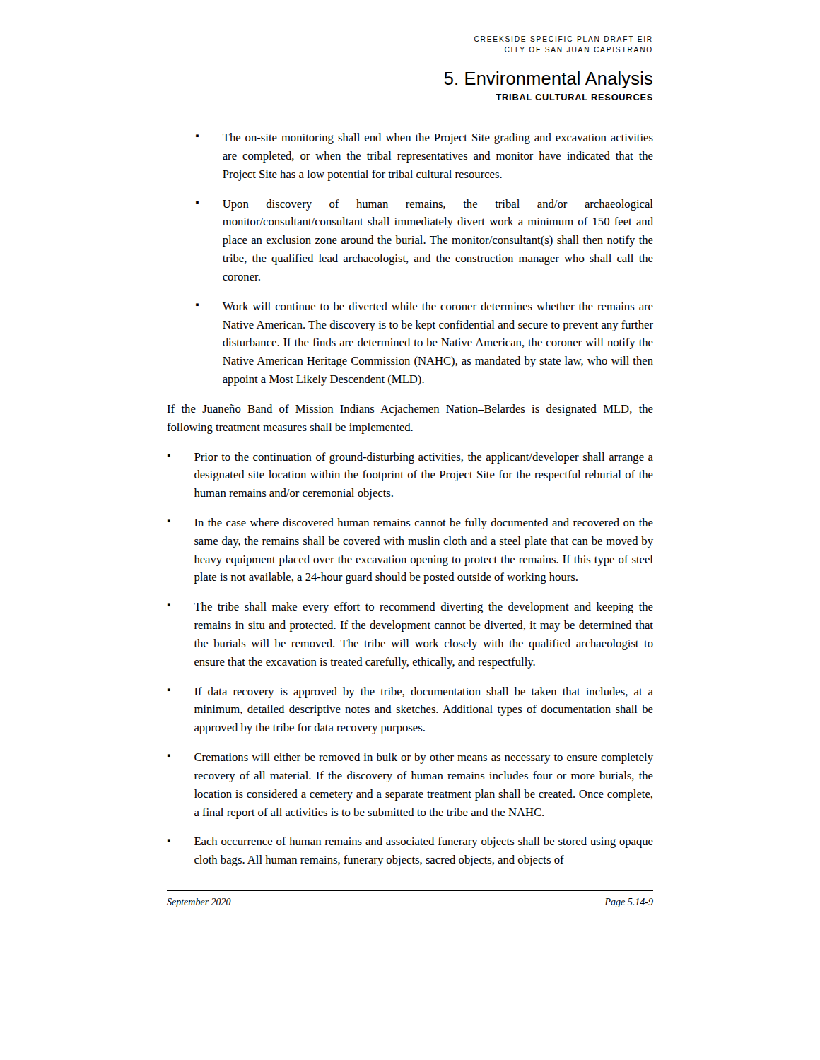Creekside Specific Plan Draft EIR
City of San Juan Capistrano
5. Environmental Analysis
Tribal Cultural Resources
The on-site monitoring shall end when the Project Site grading and excavation activities are completed, or when the tribal representatives and monitor have indicated that the Project Site has a low potential for tribal cultural resources.
Upon discovery of human remains, the tribal and/or archaeological monitor/consultant/consultant shall immediately divert work a minimum of 150 feet and place an exclusion zone around the burial. The monitor/consultant(s) shall then notify the tribe, the qualified lead archaeologist, and the construction manager who shall call the coroner.
Work will continue to be diverted while the coroner determines whether the remains are Native American. The discovery is to be kept confidential and secure to prevent any further disturbance. If the finds are determined to be Native American, the coroner will notify the Native American Heritage Commission (NAHC), as mandated by state law, who will then appoint a Most Likely Descendent (MLD).
If the Juaneño Band of Mission Indians Acjachemen Nation–Belardes is designated MLD, the following treatment measures shall be implemented.
Prior to the continuation of ground-disturbing activities, the applicant/developer shall arrange a designated site location within the footprint of the Project Site for the respectful reburial of the human remains and/or ceremonial objects.
In the case where discovered human remains cannot be fully documented and recovered on the same day, the remains shall be covered with muslin cloth and a steel plate that can be moved by heavy equipment placed over the excavation opening to protect the remains. If this type of steel plate is not available, a 24-hour guard should be posted outside of working hours.
The tribe shall make every effort to recommend diverting the development and keeping the remains in situ and protected. If the development cannot be diverted, it may be determined that the burials will be removed. The tribe will work closely with the qualified archaeologist to ensure that the excavation is treated carefully, ethically, and respectfully.
If data recovery is approved by the tribe, documentation shall be taken that includes, at a minimum, detailed descriptive notes and sketches. Additional types of documentation shall be approved by the tribe for data recovery purposes.
Cremations will either be removed in bulk or by other means as necessary to ensure completely recovery of all material. If the discovery of human remains includes four or more burials, the location is considered a cemetery and a separate treatment plan shall be created. Once complete, a final report of all activities is to be submitted to the tribe and the NAHC.
Each occurrence of human remains and associated funerary objects shall be stored using opaque cloth bags. All human remains, funerary objects, sacred objects, and objects of
September 2020 Page 5.14-9